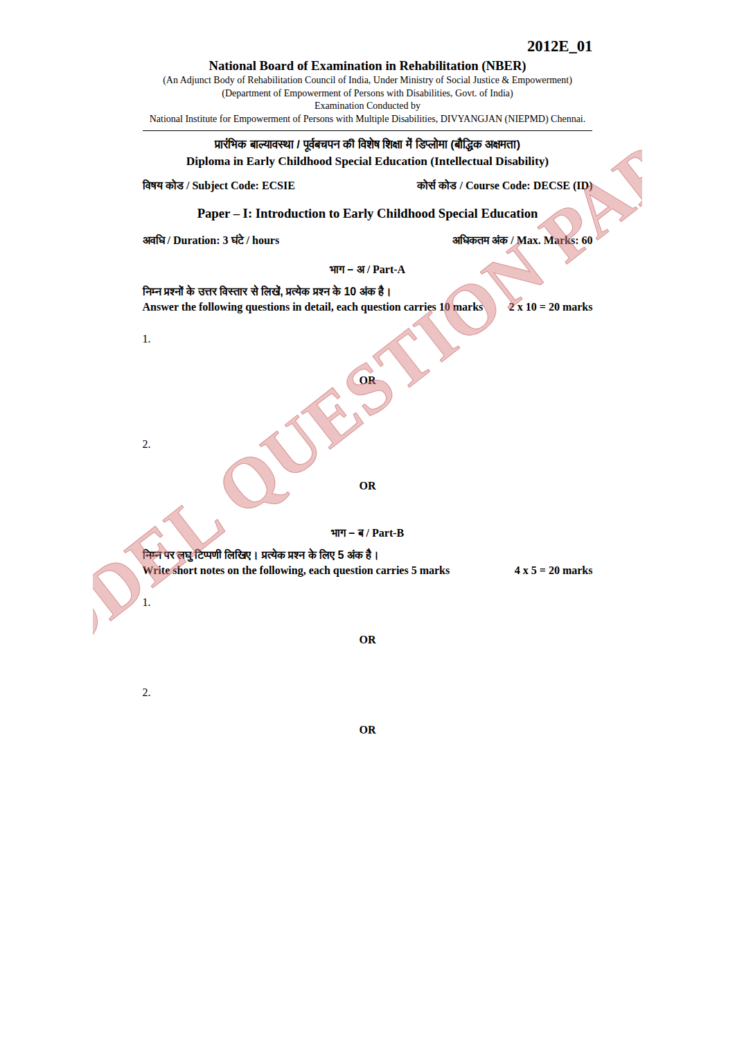MODEL QUESTION PAPER
2012E_01
National Board of Examination in Rehabilitation (NBER)
(An Adjunct Body of Rehabilitation Council of India, Under Ministry of Social Justice & Empowerment)
(Department of Empowerment of Persons with Disabilities, Govt. of India)
Examination Conducted by
National Institute for Empowerment of Persons with Multiple Disabilities, DIVYANGJAN (NIEPMD) Chennai.
प्रारंभिक बाल्यावस्था / पूर्वबचपन की विशेष शिक्षा में डिप्लोमा (बौद्धिक अक्षमता)
Diploma in Early Childhood Special Education (Intellectual Disability)
विषय कोड / Subject Code: ECSIE कोर्स कोड / Course Code: DECSE (ID)
Paper – I: Introduction to Early Childhood Special Education
अवधि / Duration: 3 घंटे / hours अधिकतम अंक / Max. Marks: 60
भाग – अ / Part-A
निम्न प्रश्नों के उत्तर विस्तार से लिखें, प्रत्येक प्रश्न के 10 अंक है।
Answer the following questions in detail, each question carries 10 marks 2 x 10 = 20 marks
1.
OR
2.
OR
भाग – ब / Part-B
निम्न पर लघु टिप्पणी लिखिए। प्रत्येक प्रश्न के लिए 5 अंक है।
Write short notes on the following, each question carries 5 marks 4 x 5 = 20 marks
1.
OR
2.
OR